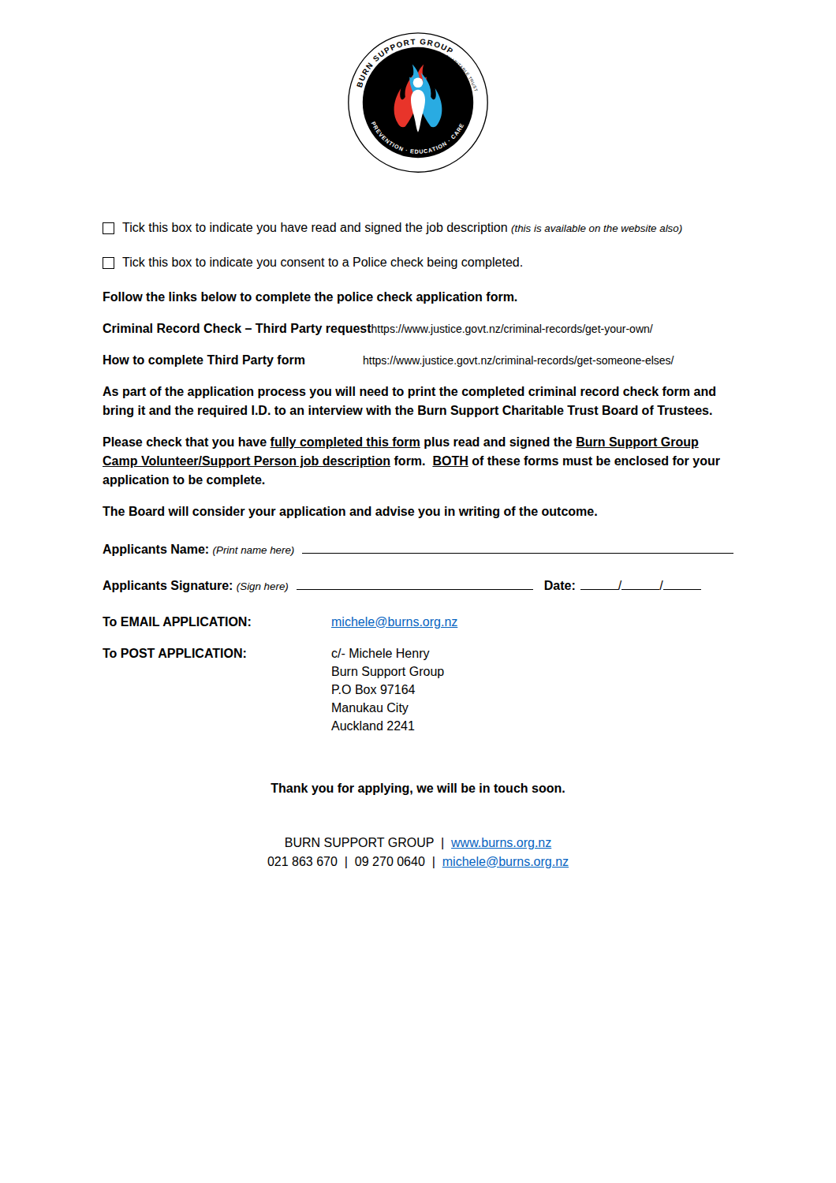BURN SUPPORT GROUP CHARITABLE TRUST INC PREVENTION · EDUCATION · CARE
Tick this box to indicate you have read and signed the job description (this is available on the website also)
Tick this box to indicate you consent to a Police check being completed.
Follow the links below to complete the police check application form.
Criminal Record Check – Third Party request https://www.justice.govt.nz/criminal-records/get-your-own/
How to complete Third Party form https://www.justice.govt.nz/criminal-records/get-someone-elses/
As part of the application process you will need to print the completed criminal record check form and bring it and the required I.D. to an interview with the Burn Support Charitable Trust Board of Trustees.
Please check that you have fully completed this form plus read and signed the Burn Support Group Camp Volunteer/Support Person job description form. BOTH of these forms must be enclosed for your application to be complete.
The Board will consider your application and advise you in writing of the outcome.
Applicants Name: (Print name here)
Applicants Signature: (Sign here) Date: / /
To EMAIL APPLICATION: michele@burns.org.nz
To POST APPLICATION: c/- Michele Henry
Burn Support Group
P.O Box 97164
Manukau City
Auckland 2241
Thank you for applying, we will be in touch soon.
BURN SUPPORT GROUP | www.burns.org.nz
021 863 670 | 09 270 0640 | michele@burns.org.nz